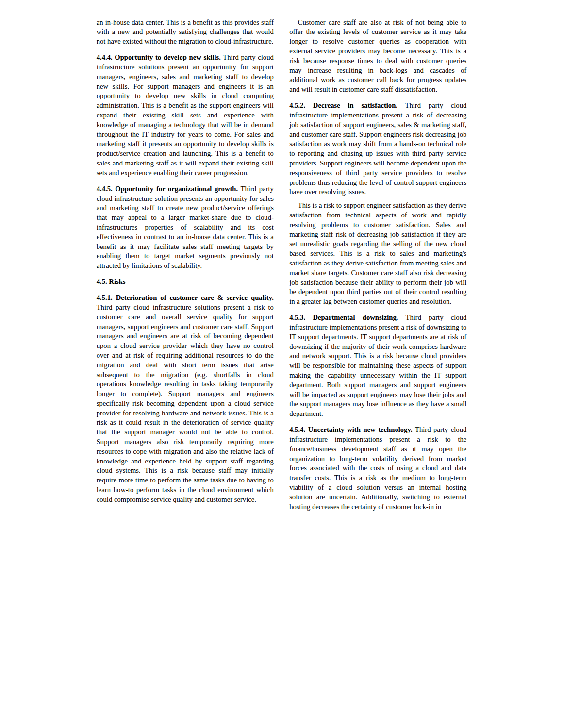an in-house data center. This is a benefit as this provides staff with a new and potentially satisfying challenges that would not have existed without the migration to cloud-infrastructure.
4.4.4. Opportunity to develop new skills. Third party cloud infrastructure solutions present an opportunity for support managers, engineers, sales and marketing staff to develop new skills. For support managers and engineers it is an opportunity to develop new skills in cloud computing administration. This is a benefit as the support engineers will expand their existing skill sets and experience with knowledge of managing a technology that will be in demand throughout the IT industry for years to come. For sales and marketing staff it presents an opportunity to develop skills is product/service creation and launching. This is a benefit to sales and marketing staff as it will expand their existing skill sets and experience enabling their career progression.
4.4.5. Opportunity for organizational growth. Third party cloud infrastructure solution presents an opportunity for sales and marketing staff to create new product/service offerings that may appeal to a larger market-share due to cloud-infrastructures properties of scalability and its cost effectiveness in contrast to an in-house data center. This is a benefit as it may facilitate sales staff meeting targets by enabling them to target market segments previously not attracted by limitations of scalability.
4.5. Risks
4.5.1. Deterioration of customer care & service quality. Third party cloud infrastructure solutions present a risk to customer care and overall service quality for support managers, support engineers and customer care staff. Support managers and engineers are at risk of becoming dependent upon a cloud service provider which they have no control over and at risk of requiring additional resources to do the migration and deal with short term issues that arise subsequent to the migration (e.g. shortfalls in cloud operations knowledge resulting in tasks taking temporarily longer to complete). Support managers and engineers specifically risk becoming dependent upon a cloud service provider for resolving hardware and network issues. This is a risk as it could result in the deterioration of service quality that the support manager would not be able to control. Support managers also risk temporarily requiring more resources to cope with migration and also the relative lack of knowledge and experience held by support staff regarding cloud systems. This is a risk because staff may initially require more time to perform the same tasks due to having to learn how-to perform tasks in the cloud environment which could compromise service quality and customer service.
Customer care staff are also at risk of not being able to offer the existing levels of customer service as it may take longer to resolve customer queries as cooperation with external service providers may become necessary. This is a risk because response times to deal with customer queries may increase resulting in back-logs and cascades of additional work as customer call back for progress updates and will result in customer care staff dissatisfaction.
4.5.2. Decrease in satisfaction. Third party cloud infrastructure implementations present a risk of decreasing job satisfaction of support engineers, sales & marketing staff, and customer care staff. Support engineers risk decreasing job satisfaction as work may shift from a hands-on technical role to reporting and chasing up issues with third party service providers. Support engineers will become dependent upon the responsiveness of third party service providers to resolve problems thus reducing the level of control support engineers have over resolving issues.
This is a risk to support engineer satisfaction as they derive satisfaction from technical aspects of work and rapidly resolving problems to customer satisfaction. Sales and marketing staff risk of decreasing job satisfaction if they are set unrealistic goals regarding the selling of the new cloud based services. This is a risk to sales and marketing's satisfaction as they derive satisfaction from meeting sales and market share targets. Customer care staff also risk decreasing job satisfaction because their ability to perform their job will be dependent upon third parties out of their control resulting in a greater lag between customer queries and resolution.
4.5.3. Departmental downsizing. Third party cloud infrastructure implementations present a risk of downsizing to IT support departments. IT support departments are at risk of downsizing if the majority of their work comprises hardware and network support. This is a risk because cloud providers will be responsible for maintaining these aspects of support making the capability unnecessary within the IT support department. Both support managers and support engineers will be impacted as support engineers may lose their jobs and the support managers may lose influence as they have a small department.
4.5.4. Uncertainty with new technology. Third party cloud infrastructure implementations present a risk to the finance/business development staff as it may open the organization to long-term volatility derived from market forces associated with the costs of using a cloud and data transfer costs. This is a risk as the medium to long-term viability of a cloud solution versus an internal hosting solution are uncertain. Additionally, switching to external hosting decreases the certainty of customer lock-in in